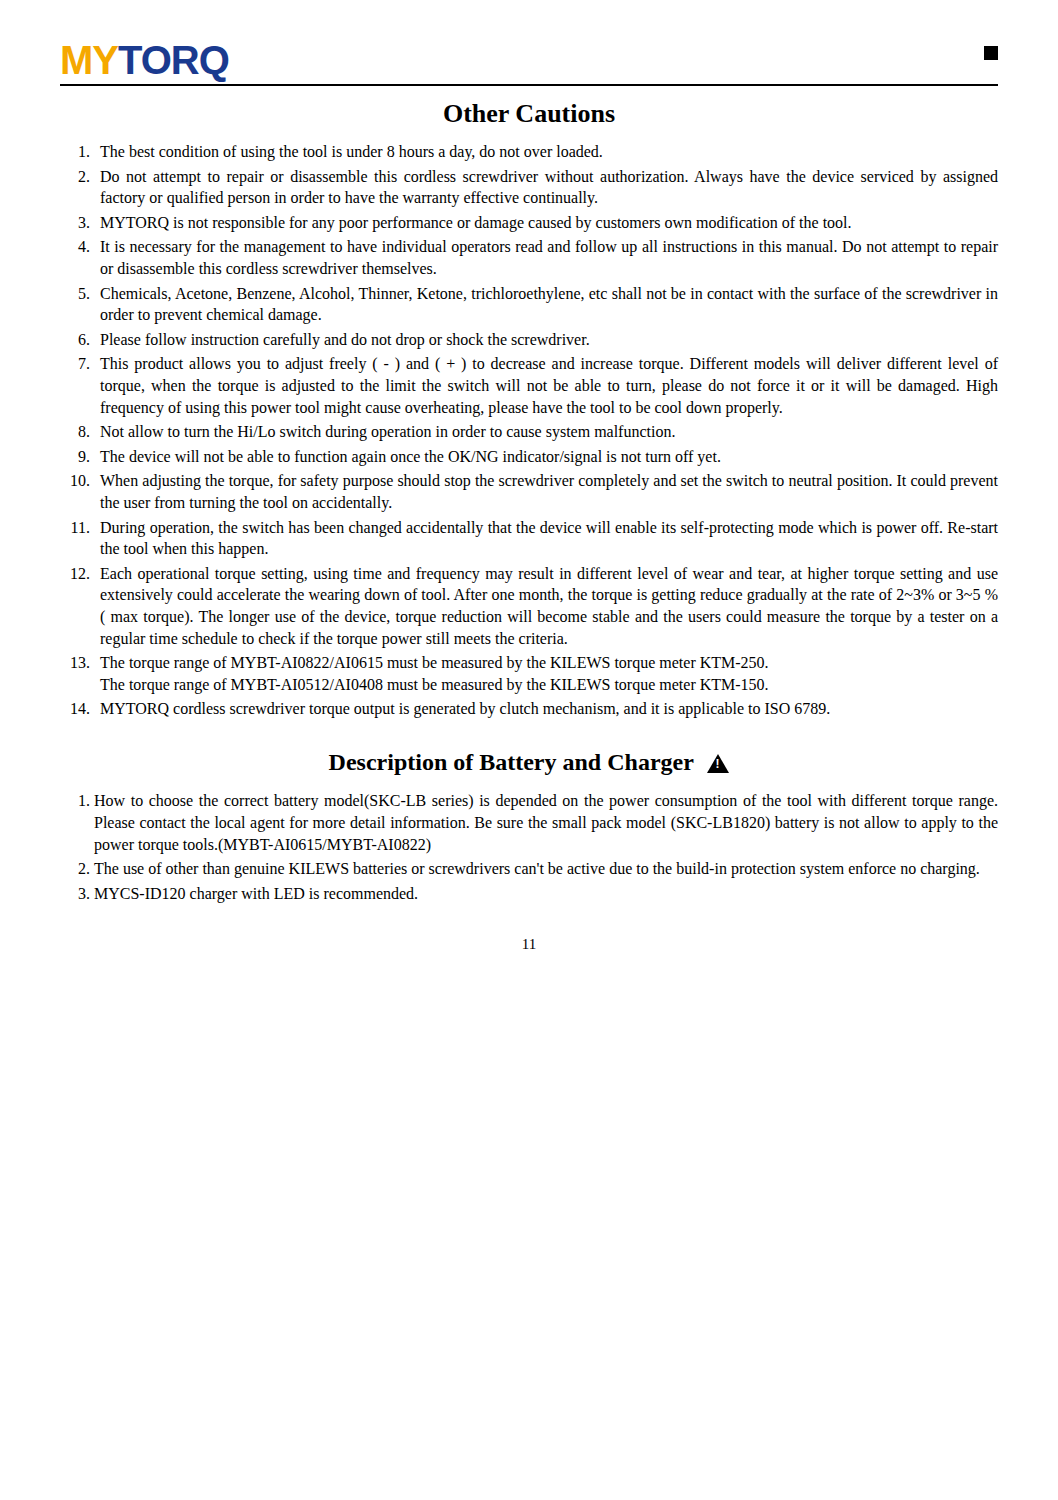MY TORQ
Other Cautions
The best condition of using the tool is under 8 hours a day, do not over loaded.
Do not attempt to repair or disassemble this cordless screwdriver without authorization. Always have the device serviced by assigned factory or qualified person in order to have the warranty effective continually.
MYTORQ is not responsible for any poor performance or damage caused by customers own modification of the tool.
It is necessary for the management to have individual operators read and follow up all instructions in this manual. Do not attempt to repair or disassemble this cordless screwdriver themselves.
Chemicals, Acetone, Benzene, Alcohol, Thinner, Ketone, trichloroethylene, etc shall not be in contact with the surface of the screwdriver in order to prevent chemical damage.
Please follow instruction carefully and do not drop or shock the screwdriver.
This product allows you to adjust freely ( - ) and ( + ) to decrease and increase torque. Different models will deliver different level of torque, when the torque is adjusted to the limit the switch will not be able to turn, please do not force it or it will be damaged. High frequency of using this power tool might cause overheating, please have the tool to be cool down properly.
Not allow to turn the Hi/Lo switch during operation in order to cause system malfunction.
The device will not be able to function again once the OK/NG indicator/signal is not turn off yet.
When adjusting the torque, for safety purpose should stop the screwdriver completely and set the switch to neutral position. It could prevent the user from turning the tool on accidentally.
During operation, the switch has been changed accidentally that the device will enable its self-protecting mode which is power off. Re-start the tool when this happen.
Each operational torque setting, using time and frequency may result in different level of wear and tear, at higher torque setting and use extensively could accelerate the wearing down of tool. After one month, the torque is getting reduce gradually at the rate of 2~3% or 3~5 %( max torque). The longer use of the device, torque reduction will become stable and the users could measure the torque by a tester on a regular time schedule to check if the torque power still meets the criteria.
The torque range of MYBT-AI0822/AI0615 must be measured by the KILEWS torque meter KTM-250. The torque range of MYBT-AI0512/AI0408 must be measured by the KILEWS torque meter KTM-150.
MYTORQ cordless screwdriver torque output is generated by clutch mechanism, and it is applicable to ISO 6789.
Description of Battery and Charger
How to choose the correct battery model(SKC-LB series) is depended on the power consumption of the tool with different torque range. Please contact the local agent for more detail information. Be sure the small pack model (SKC-LB1820) battery is not allow to apply to the power torque tools.(MYBT-AI0615/MYBT-AI0822)
The use of other than genuine KILEWS batteries or screwdrivers can't be active due to the build-in protection system enforce no charging.
MYCS-ID120 charger with LED is recommended.
11